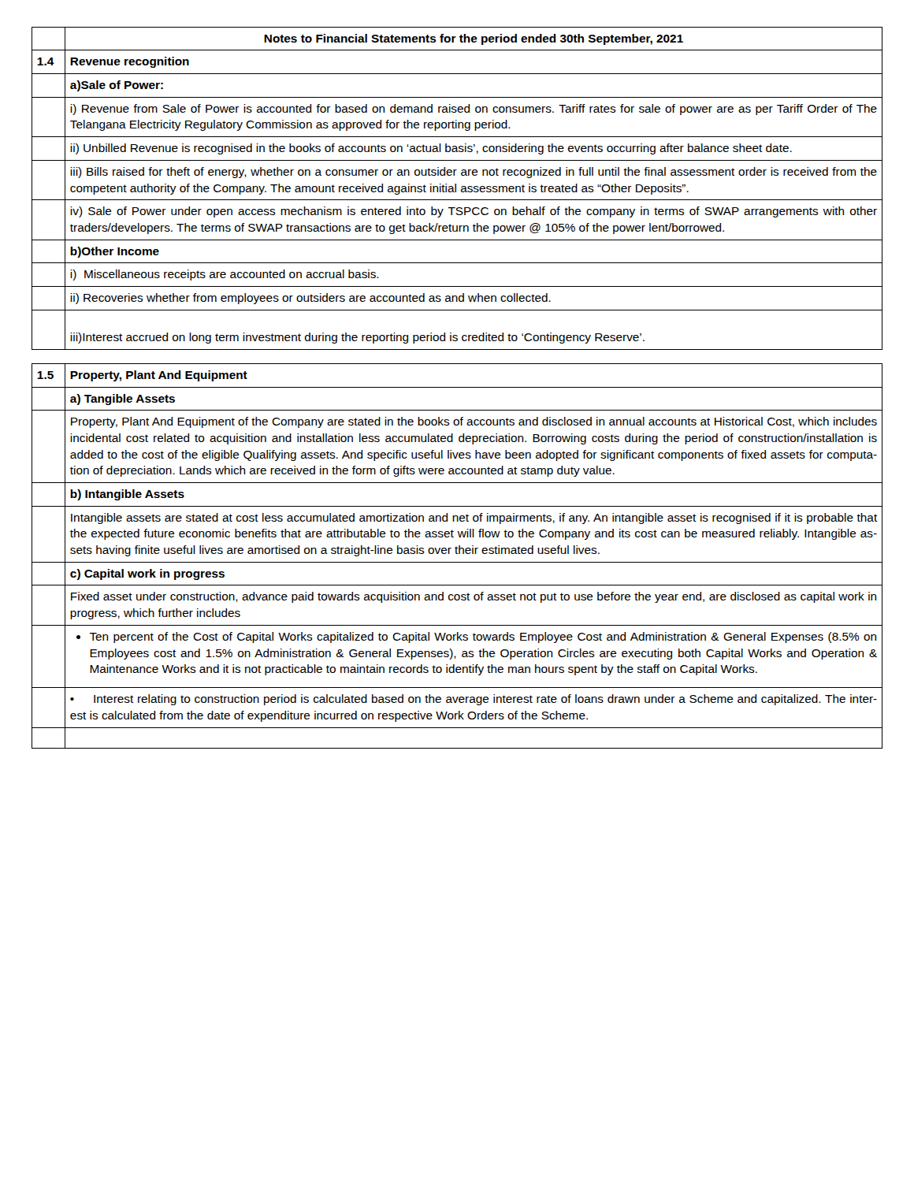| | Notes to Financial Statements for the period ended 30th September, 2021 |
| 1.4 | Revenue recognition |
| | a)Sale of Power: |
| | i) Revenue from Sale of Power is accounted for based on demand raised on consumers. Tariff rates for sale of power are as per Tariff Order of The Telangana Electricity Regulatory Commission as approved for the reporting period. |
| | ii) Unbilled Revenue is recognised in the books of accounts on ‘actual basis’, considering the events occurring after balance sheet date. |
| | iii) Bills raised for theft of energy, whether on a consumer or an outsider are not recognized in full until the final assessment order is received from the competent authority of the Company. The amount received against initial assessment is treated as “Other Deposits”. |
| | iv) Sale of Power under open access mechanism is entered into by TSPCC on behalf of the company in terms of SWAP arrangements with other traders/developers. The terms of SWAP transactions are to get back/return the power @ 105% of the power lent/borrowed. |
| | b)Other Income |
| | i) Miscellaneous receipts are accounted on accrual basis. |
| | ii) Recoveries whether from employees or outsiders are accounted as and when collected. |
| | iii)Interest accrued on long term investment during the reporting period is credited to ‘Contingency Reserve’. |
| 1.5 | Property, Plant And Equipment |
| | a) Tangible Assets |
| | Property, Plant And Equipment of the Company are stated in the books of accounts and disclosed in annual accounts at Historical Cost, which includes incidental cost related to acquisition and installation less accumulated depreciation. Borrowing costs during the period of construction/installation is added to the cost of the eligible Qualifying assets. And specific useful lives have been adopted for significant components of fixed assets for computation of depreciation. Lands which are received in the form of gifts were accounted at stamp duty value. |
| | b) Intangible Assets |
| | Intangible assets are stated at cost less accumulated amortization and net of impairments, if any. An intangible asset is recognised if it is probable that the expected future economic benefits that are attributable to the asset will flow to the Company and its cost can be measured reliably. Intangible assets having finite useful lives are amortised on a straight-line basis over their estimated useful lives. |
| | c) Capital work in progress |
| | Fixed asset under construction, advance paid towards acquisition and cost of asset not put to use before the year end, are disclosed as capital work in progress, which further includes |
| | Ten percent of the Cost of Capital Works capitalized to Capital Works towards Employee Cost and Administration & General Expenses (8.5% on Employees cost and 1.5% on Administration & General Expenses), as the Operation Circles are executing both Capital Works and Operation & Maintenance Works and it is not practicable to maintain records to identify the man hours spent by the staff on Capital Works. |
| | • Interest relating to construction period is calculated based on the average interest rate of loans drawn under a Scheme and capitalized. The interest is calculated from the date of expenditure incurred on respective Work Orders of the Scheme. |